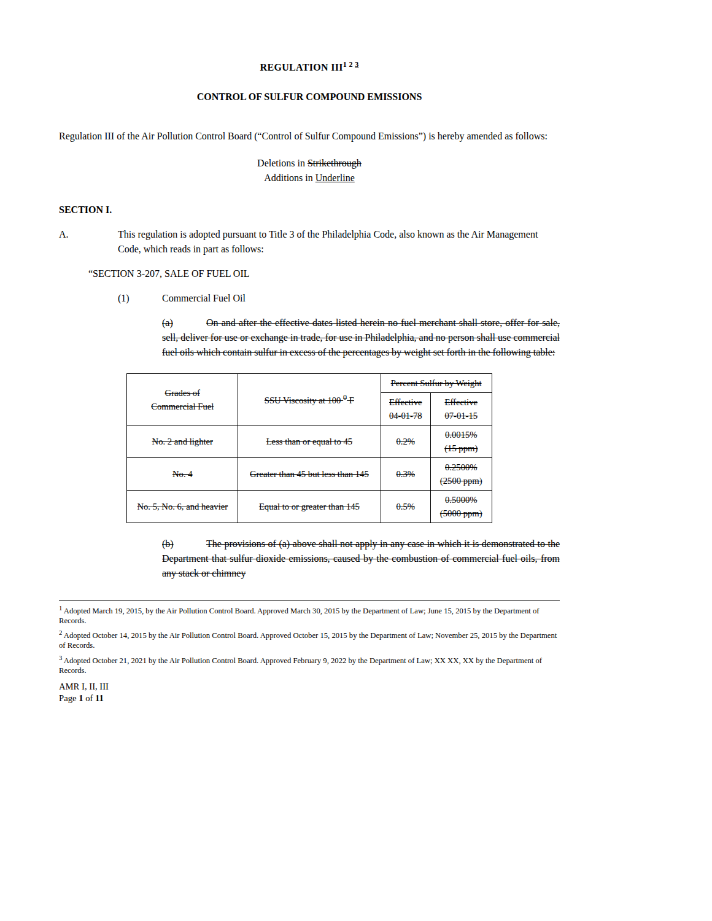REGULATION III1 2 3
CONTROL OF SULFUR COMPOUND EMISSIONS
Regulation III of the Air Pollution Control Board (“Control of Sulfur Compound Emissions”) is hereby amended as follows:
Deletions in Strikethrough
Additions in Underline
SECTION I.
A. This regulation is adopted pursuant to Title 3 of the Philadelphia Code, also known as the Air Management Code, which reads in part as follows:
“SECTION 3-207, SALE OF FUEL OIL
(1) Commercial Fuel Oil
(a) On and after the effective dates listed herein no fuel merchant shall store, offer for sale, sell, deliver for use or exchange in trade, for use in Philadelphia, and no person shall use commercial fuel oils which contain sulfur in excess of the percentages by weight set forth in the following table:
| Grades of Commercial Fuel | SSU Viscosity at 100 0 F | Percent Sulfur by Weight |
| --- | --- | --- |
| Effective 04-01-78 | Effective 07-01-15 |
| No. 2 and lighter | Less than or equal to 45 | 0.2% | 0.0015% (15 ppm) |
| No. 4 | Greater than 45 but less than 145 | 0.3% | 0.2500% (2500 ppm) |
| No. 5, No. 6, and heavier | Equal to or greater than 145 | 0.5% | 0.5000% (5000 ppm) |
(b) The provisions of (a) above shall not apply in any case in which it is demonstrated to the Department that sulfur dioxide emissions, caused by the combustion of commercial fuel oils, from any stack or chimney
1 Adopted March 19, 2015, by the Air Pollution Control Board. Approved March 30, 2015 by the Department of Law; June 15, 2015 by the Department of Records.
2 Adopted October 14, 2015 by the Air Pollution Control Board. Approved October 15, 2015 by the Department of Law; November 25, 2015 by the Department of Records.
3 Adopted October 21, 2021 by the Air Pollution Control Board. Approved February 9, 2022 by the Department of Law; XX XX, XX by the Department of Records.
AMR I, II, III
Page 1 of 11